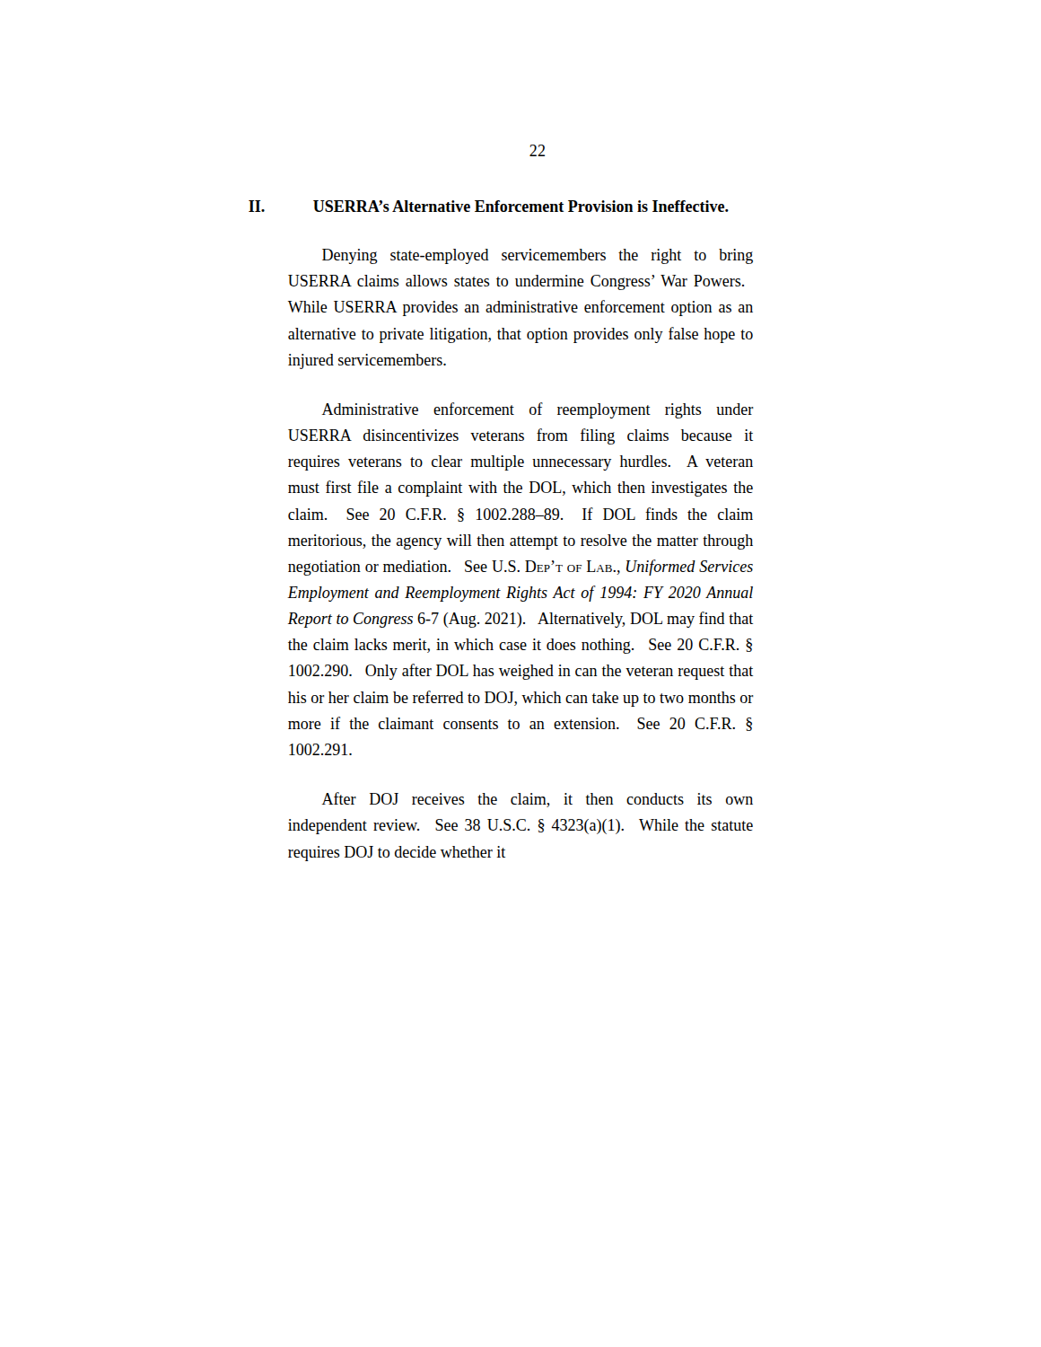22
II. USERRA’s Alternative Enforcement Provision is Ineffective.
Denying state-employed servicemembers the right to bring USERRA claims allows states to undermine Congress’ War Powers.  While USERRA provides an administrative enforcement option as an alternative to private litigation, that option provides only false hope to injured servicemembers.
Administrative enforcement of reemployment rights under USERRA disincentivizes veterans from filing claims because it requires veterans to clear multiple unnecessary hurdles.  A veteran must first file a complaint with the DOL, which then investigates the claim.  See 20 C.F.R. § 1002.288–89.  If DOL finds the claim meritorious, the agency will then attempt to resolve the matter through negotiation or mediation.  See U.S. Dep’t of Lab., Uniformed Services Employment and Reemployment Rights Act of 1994: FY 2020 Annual Report to Congress 6-7 (Aug. 2021).  Alternatively, DOL may find that the claim lacks merit, in which case it does nothing.  See 20 C.F.R. § 1002.290.  Only after DOL has weighed in can the veteran request that his or her claim be referred to DOJ, which can take up to two months or more if the claimant consents to an extension.  See 20 C.F.R. § 1002.291.
After DOJ receives the claim, it then conducts its own independent review.  See 38 U.S.C. § 4323(a)(1).  While the statute requires DOJ to decide whether it